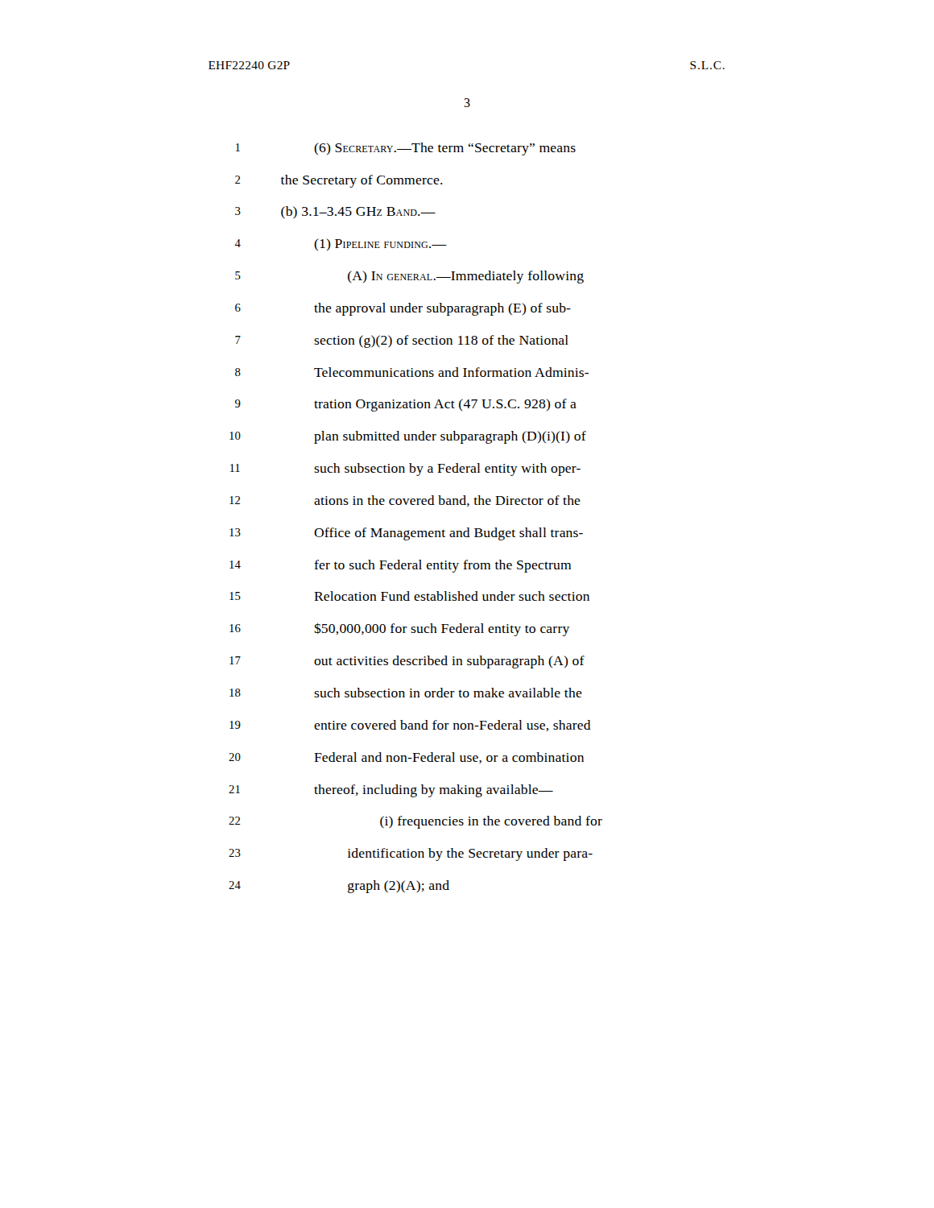EHF22240 G2P S.L.C.
3
| 1 | (6) Secretary .—The term “Secretary” means |
| 2 | the Secretary of Commerce. |
| 3 | (b) 3.1–3.45 GHz Band .— |
| 4 | (1) Pipeline funding .— |
| 5 | (A) In general .—Immediately following |
| 6 | the approval under subparagraph (E) of sub- |
| 7 | section (g)(2) of section 118 of the National |
| 8 | Telecommunications and Information Adminis- |
| 9 | tration Organization Act (47 U.S.C. 928) of a |
| 10 | plan submitted under subparagraph (D)(i)(I) of |
| 11 | such subsection by a Federal entity with oper- |
| 12 | ations in the covered band, the Director of the |
| 13 | Office of Management and Budget shall trans- |
| 14 | fer to such Federal entity from the Spectrum |
| 15 | Relocation Fund established under such section |
| 16 | $50,000,000 for such Federal entity to carry |
| 17 | out activities described in subparagraph (A) of |
| 18 | such subsection in order to make available the |
| 19 | entire covered band for non-Federal use, shared |
| 20 | Federal and non-Federal use, or a combination |
| 21 | thereof, including by making available— |
| 22 | (i) frequencies in the covered band for |
| 23 | identification by the Secretary under para- |
| 24 | graph (2)(A); and |